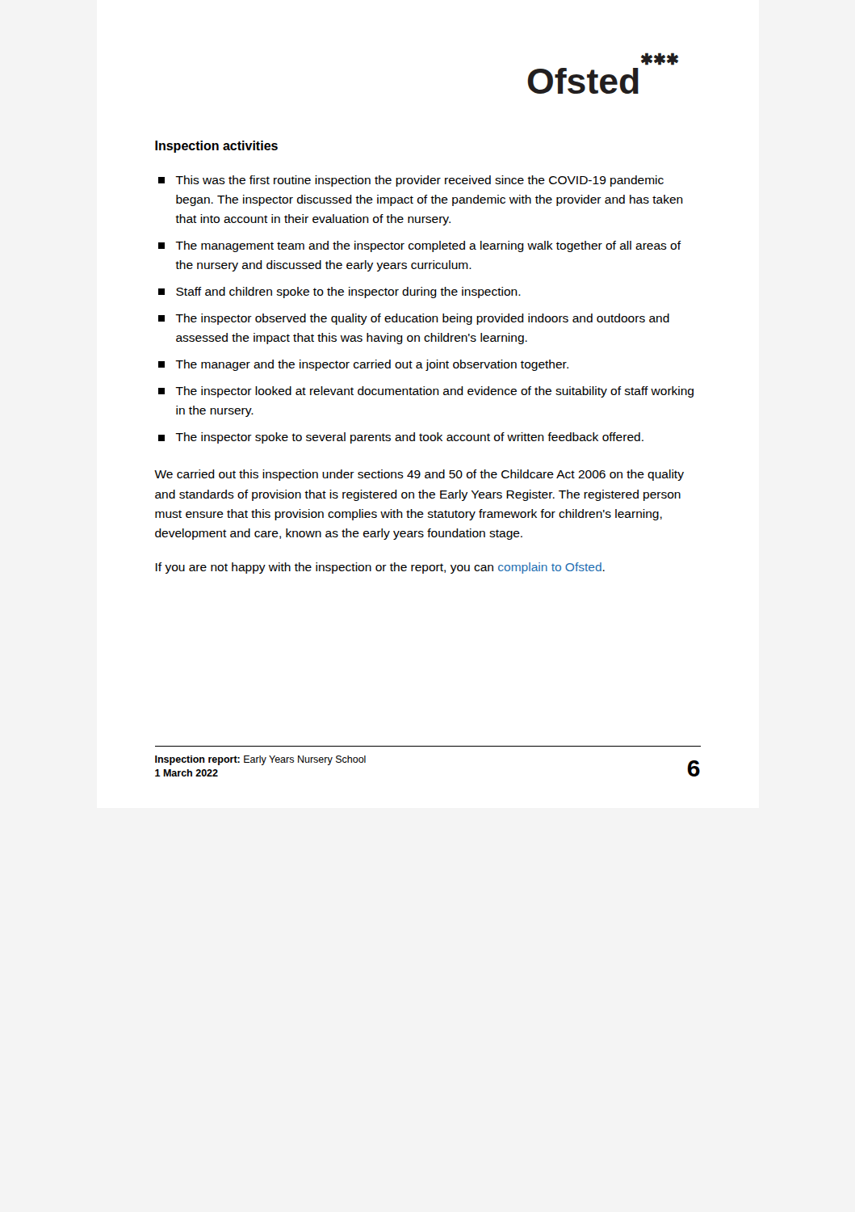Inspection activities
This was the first routine inspection the provider received since the COVID-19 pandemic began. The inspector discussed the impact of the pandemic with the provider and has taken that into account in their evaluation of the nursery.
The management team and the inspector completed a learning walk together of all areas of the nursery and discussed the early years curriculum.
Staff and children spoke to the inspector during the inspection.
The inspector observed the quality of education being provided indoors and outdoors and assessed the impact that this was having on children's learning.
The manager and the inspector carried out a joint observation together.
The inspector looked at relevant documentation and evidence of the suitability of staff working in the nursery.
The inspector spoke to several parents and took account of written feedback offered.
We carried out this inspection under sections 49 and 50 of the Childcare Act 2006 on the quality and standards of provision that is registered on the Early Years Register. The registered person must ensure that this provision complies with the statutory framework for children's learning, development and care, known as the early years foundation stage.
If you are not happy with the inspection or the report, you can complain to Ofsted.
Inspection report: Early Years Nursery School
1 March 2022
6